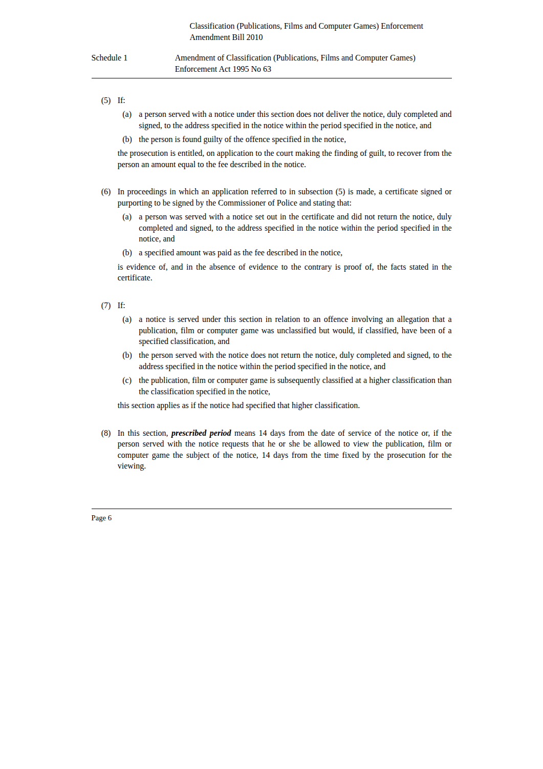Classification (Publications, Films and Computer Games) Enforcement
Amendment Bill 2010
Schedule 1
Amendment of Classification (Publications, Films and Computer Games) Enforcement Act 1995 No 63
(5)
If:
(a) a person served with a notice under this section does not deliver the notice, duly completed and signed, to the address specified in the notice within the period specified in the notice, and
(b) the person is found guilty of the offence specified in the notice,
the prosecution is entitled, on application to the court making the finding of guilt, to recover from the person an amount equal to the fee described in the notice.
(6)
In proceedings in which an application referred to in subsection (5) is made, a certificate signed or purporting to be signed by the Commissioner of Police and stating that:
(a) a person was served with a notice set out in the certificate and did not return the notice, duly completed and signed, to the address specified in the notice within the period specified in the notice, and
(b) a specified amount was paid as the fee described in the notice,
is evidence of, and in the absence of evidence to the contrary is proof of, the facts stated in the certificate.
(7)
If:
(a) a notice is served under this section in relation to an offence involving an allegation that a publication, film or computer game was unclassified but would, if classified, have been of a specified classification, and
(b) the person served with the notice does not return the notice, duly completed and signed, to the address specified in the notice within the period specified in the notice, and
(c) the publication, film or computer game is subsequently classified at a higher classification than the classification specified in the notice,
this section applies as if the notice had specified that higher classification.
(8)
In this section, prescribed period means 14 days from the date of service of the notice or, if the person served with the notice requests that he or she be allowed to view the publication, film or computer game the subject of the notice, 14 days from the time fixed by the prosecution for the viewing.
Page 6